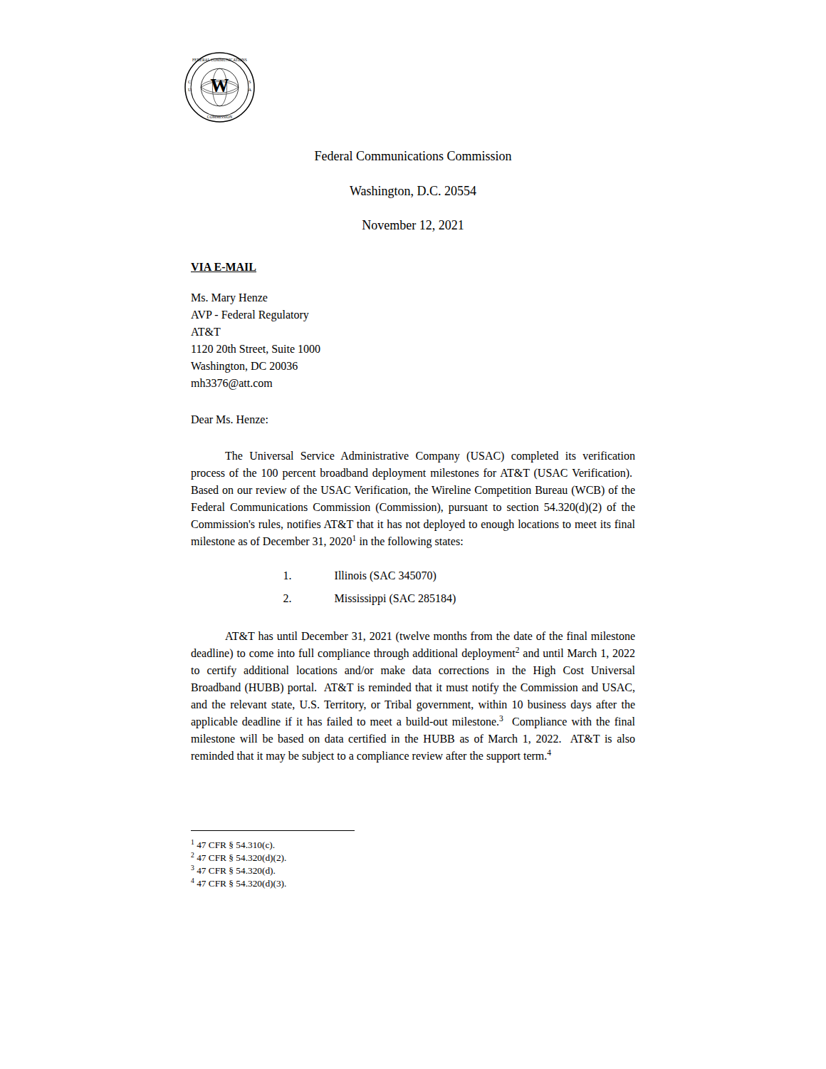Federal Communications Commission
Washington, D.C. 20554
November 12, 2021
VIA E-MAIL
Ms. Mary Henze
AVP - Federal Regulatory
AT&T
1120 20th Street, Suite 1000
Washington, DC 20036
mh3376@att.com
Dear Ms. Henze:
The Universal Service Administrative Company (USAC) completed its verification process of the 100 percent broadband deployment milestones for AT&T (USAC Verification). Based on our review of the USAC Verification, the Wireline Competition Bureau (WCB) of the Federal Communications Commission (Commission), pursuant to section 54.320(d)(2) of the Commission's rules, notifies AT&T that it has not deployed to enough locations to meet its final milestone as of December 31, 20201 in the following states:
1. Illinois (SAC 345070)
2. Mississippi (SAC 285184)
AT&T has until December 31, 2021 (twelve months from the date of the final milestone deadline) to come into full compliance through additional deployment2 and until March 1, 2022 to certify additional locations and/or make data corrections in the High Cost Universal Broadband (HUBB) portal. AT&T is reminded that it must notify the Commission and USAC, and the relevant state, U.S. Territory, or Tribal government, within 10 business days after the applicable deadline if it has failed to meet a build-out milestone.3 Compliance with the final milestone will be based on data certified in the HUBB as of March 1, 2022. AT&T is also reminded that it may be subject to a compliance review after the support term.4
1 47 CFR § 54.310(c).
2 47 CFR § 54.320(d)(2).
3 47 CFR § 54.320(d).
4 47 CFR § 54.320(d)(3).